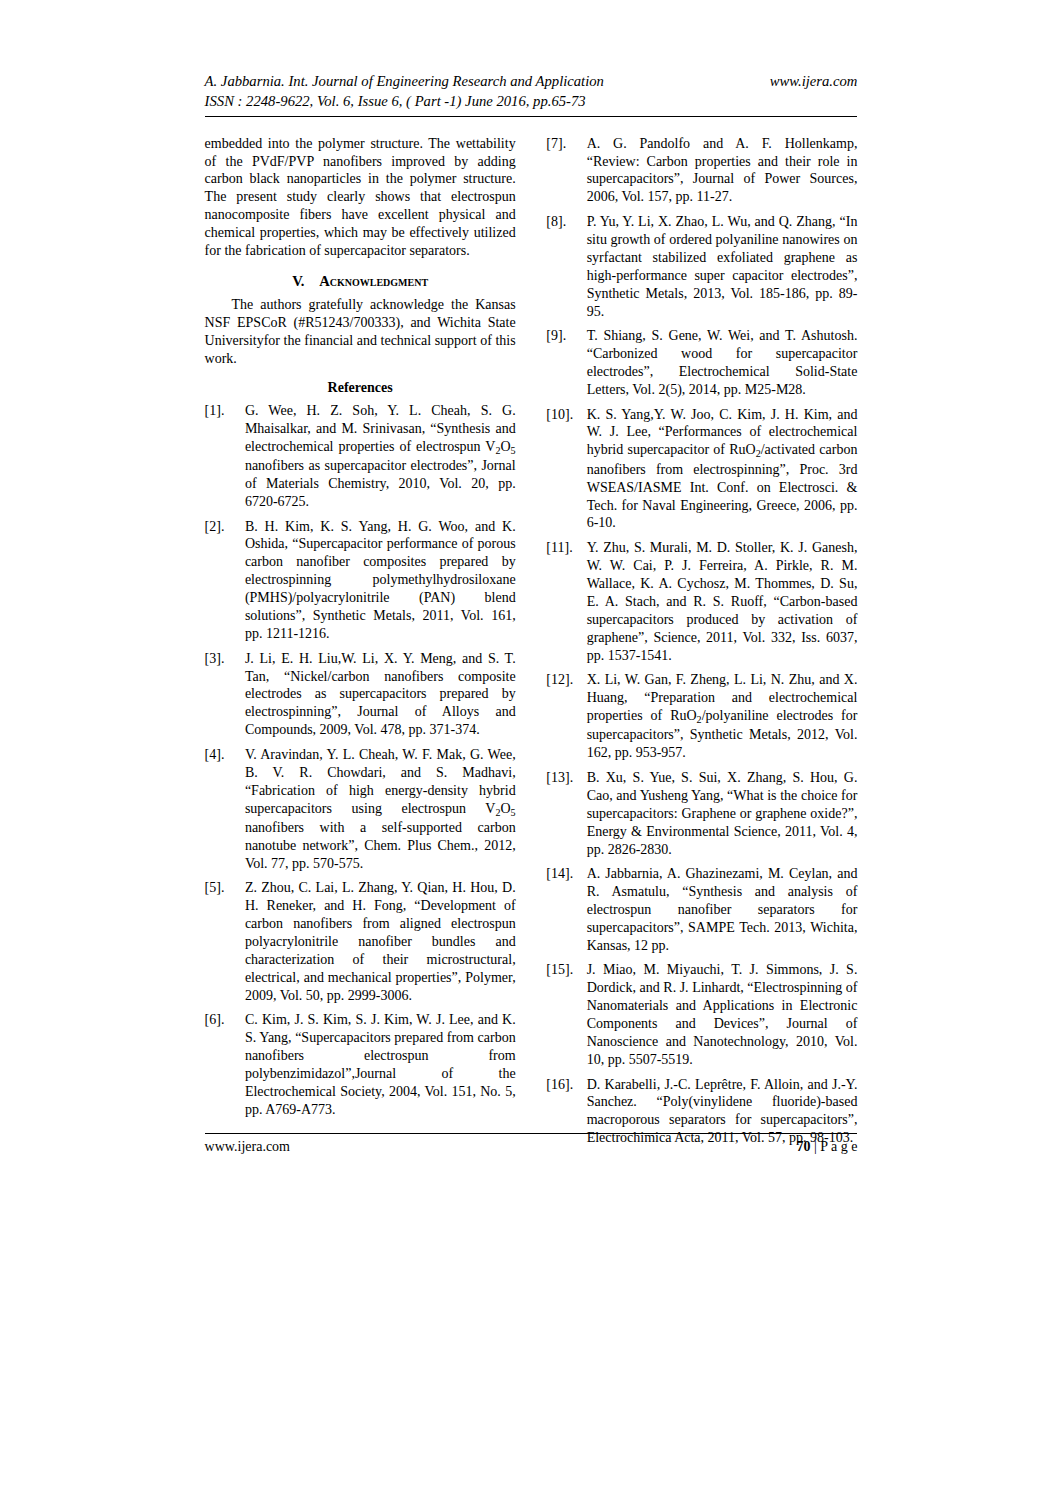A. Jabbarnia. Int. Journal of Engineering Research and Application www.ijera.com
ISSN : 2248-9622, Vol. 6, Issue 6, ( Part -1) June 2016, pp.65-73
embedded into the polymer structure. The wettability of the PVdF/PVP nanofibers improved by adding carbon black nanoparticles in the polymer structure. The present study clearly shows that electrospun nanocomposite fibers have excellent physical and chemical properties, which may be effectively utilized for the fabrication of supercapacitor separators.
V. Acknowledgment
The authors gratefully acknowledge the Kansas NSF EPSCoR (#R51243/700333), and Wichita State Universityfor the financial and technical support of this work.
References
G. Wee, H. Z. Soh, Y. L. Cheah, S. G. Mhaisalkar, and M. Srinivasan, “Synthesis and electrochemical properties of electrospun V2O5 nanofibers as supercapacitor electrodes”, Jornal of Materials Chemistry, 2010, Vol. 20, pp. 6720-6725.
B. H. Kim, K. S. Yang, H. G. Woo, and K. Oshida, “Supercapacitor performance of porous carbon nanofiber composites prepared by electrospinning polymethylhydrosiloxane (PMHS)/polyacrylonitrile (PAN) blend solutions”, Synthetic Metals, 2011, Vol. 161, pp. 1211-1216.
J. Li, E. H. Liu,W. Li, X. Y. Meng, and S. T. Tan, “Nickel/carbon nanofibers composite electrodes as supercapacitors prepared by electrospinning”, Journal of Alloys and Compounds, 2009, Vol. 478, pp. 371-374.
V. Aravindan, Y. L. Cheah, W. F. Mak, G. Wee, B. V. R. Chowdari, and S. Madhavi, “Fabrication of high energy-density hybrid supercapacitors using electrospun V2O5 nanofibers with a self-supported carbon nanotube network”, Chem. Plus Chem., 2012, Vol. 77, pp. 570-575.
Z. Zhou, C. Lai, L. Zhang, Y. Qian, H. Hou, D. H. Reneker, and H. Fong, “Development of carbon nanofibers from aligned electrospun polyacrylonitrile nanofiber bundles and characterization of their microstructural, electrical, and mechanical properties”, Polymer, 2009, Vol. 50, pp. 2999-3006.
C. Kim, J. S. Kim, S. J. Kim, W. J. Lee, and K. S. Yang, “Supercapacitors prepared from carbon nanofibers electrospun from polybenzimidazol”,Journal of the Electrochemical Society, 2004, Vol. 151, No. 5, pp. A769-A773.
A. G. Pandolfo and A. F. Hollenkamp, “Review: Carbon properties and their role in supercapacitors”, Journal of Power Sources, 2006, Vol. 157, pp. 11-27.
P. Yu, Y. Li, X. Zhao, L. Wu, and Q. Zhang, “In situ growth of ordered polyaniline nanowires on syrfactant stabilized exfoliated graphene as high-performance super capacitor electrodes”, Synthetic Metals, 2013, Vol. 185-186, pp. 89-95.
T. Shiang, S. Gene, W. Wei, and T. Ashutosh. “Carbonized wood for supercapacitor electrodes”, Electrochemical Solid-State Letters, Vol. 2(5), 2014, pp. M25-M28.
K. S. Yang,Y. W. Joo, C. Kim, J. H. Kim, and W. J. Lee, “Performances of electrochemical hybrid supercapacitor of RuO2/activated carbon nanofibers from electrospinning”, Proc. 3rd WSEAS/IASME Int. Conf. on Electrosci. & Tech. for Naval Engineering, Greece, 2006, pp. 6-10.
Y. Zhu, S. Murali, M. D. Stoller, K. J. Ganesh, W. W. Cai, P. J. Ferreira, A. Pirkle, R. M. Wallace, K. A. Cychosz, M. Thommes, D. Su, E. A. Stach, and R. S. Ruoff, “Carbon-based supercapacitors produced by activation of graphene”, Science, 2011, Vol. 332, Iss. 6037, pp. 1537-1541.
X. Li, W. Gan, F. Zheng, L. Li, N. Zhu, and X. Huang, “Preparation and electrochemical properties of RuO2/polyaniline electrodes for supercapacitors”, Synthetic Metals, 2012, Vol. 162, pp. 953-957.
B. Xu, S. Yue, S. Sui, X. Zhang, S. Hou, G. Cao, and Yusheng Yang, “What is the choice for supercapacitors: Graphene or graphene oxide?”, Energy & Environmental Science, 2011, Vol. 4, pp. 2826-2830.
A. Jabbarnia, A. Ghazinezami, M. Ceylan, and R. Asmatulu, “Synthesis and analysis of electrospun nanofiber separators for supercapacitors”, SAMPE Tech. 2013, Wichita, Kansas, 12 pp.
J. Miao, M. Miyauchi, T. J. Simmons, J. S. Dordick, and R. J. Linhardt, “Electrospinning of Nanomaterials and Applications in Electronic Components and Devices”, Journal of Nanoscience and Nanotechnology, 2010, Vol. 10, pp. 5507-5519.
D. Karabelli, J.-C. Leprêtre, F. Alloin, and J.-Y. Sanchez. “Poly(vinylidene fluoride)-based macroporous separators for supercapacitors”, Electrochimica Acta, 2011, Vol. 57, pp. 98-103.
www.ijera.com 70 | P a g e